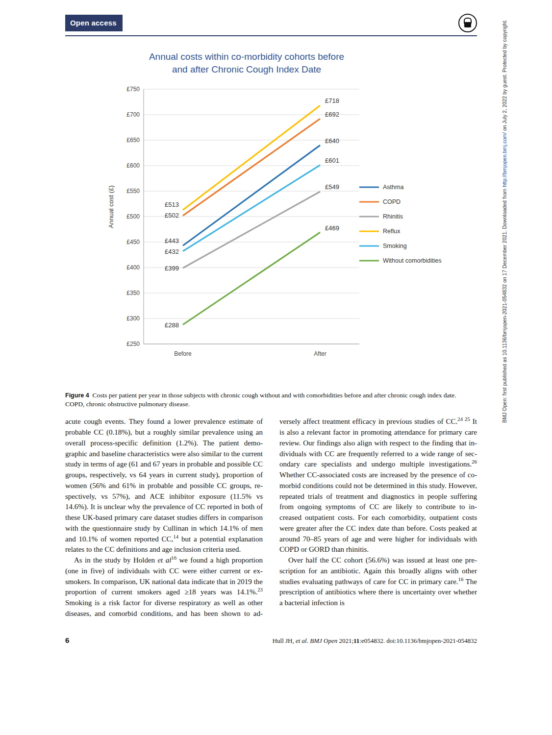Open access
BMJ Open: first published as 10.1136/bmjopen-2021-054832 on 17 December 2021. Downloaded from http://bmjopen.bmj.com/ on July 2, 2022 by guest. Protected by copyright.
Annual costs within co-morbidity cohorts before and after Chronic Cough Index Date Annual cost (£) £750 £700 £650 £600 £550 £500 £450 £400 £350 £300 £250 Before After £513 £502 £443 £432 £399 £288 £718 £692 £640 £601 £549 £469 Asthma COPD Rhinitis Reflux Smoking Without comorbidities
Figure 4 Costs per patient per year in those subjects with chronic cough without and with comorbidities before and after chronic cough index date. COPD, chronic obstructive pulmonary disease.
acute cough events. They found a lower prevalence estimate of probable CC (0.18%), but a roughly similar prevalence using an overall process-specific definition (1.2%). The patient demographic and baseline characteristics were also similar to the current study in terms of age (61 and 67 years in probable and possible CC groups, respectively, vs 64 years in current study), proportion of women (56% and 61% in probable and possible CC groups, respectively, vs 57%), and ACE inhibitor exposure (11.5% vs 14.6%). It is unclear why the prevalence of CC reported in both of these UK-based primary care dataset studies differs in comparison with the questionnaire study by Cullinan in which 14.1% of men and 10.1% of women reported CC,14 but a potential explanation relates to the CC definitions and age inclusion criteria used.
As in the study by Holden et al16 we found a high proportion (one in five) of individuals with CC were either current or ex-smokers. In comparison, UK national data indicate that in 2019 the proportion of current smokers aged ≥18 years was 14.1%.23 Smoking is a risk factor for diverse respiratory as well as other diseases, and comorbid conditions, and has been shown to adversely affect treatment efficacy in previous studies of CC.24 25 It is also a relevant factor in promoting attendance for primary care review. Our findings also align with respect to the finding that individuals with CC are frequently referred to a wide range of secondary care specialists and undergo multiple investigations.26 Whether CC-associated costs are increased by the presence of comorbid conditions could not be determined in this study. However, repeated trials of treatment and diagnostics in people suffering from ongoing symptoms of CC are likely to contribute to increased outpatient costs. For each comorbidity, outpatient costs were greater after the CC index date than before. Costs peaked at around 70–85 years of age and were higher for individuals with COPD or GORD than rhinitis.
Over half the CC cohort (56.6%) was issued at least one prescription for an antibiotic. Again this broadly aligns with other studies evaluating pathways of care for CC in primary care.16 The prescription of antibiotics where there is uncertainty over whether a bacterial infection is
6
Hull JH, et al. BMJ Open 2021;11:e054832. doi:10.1136/bmjopen-2021-054832